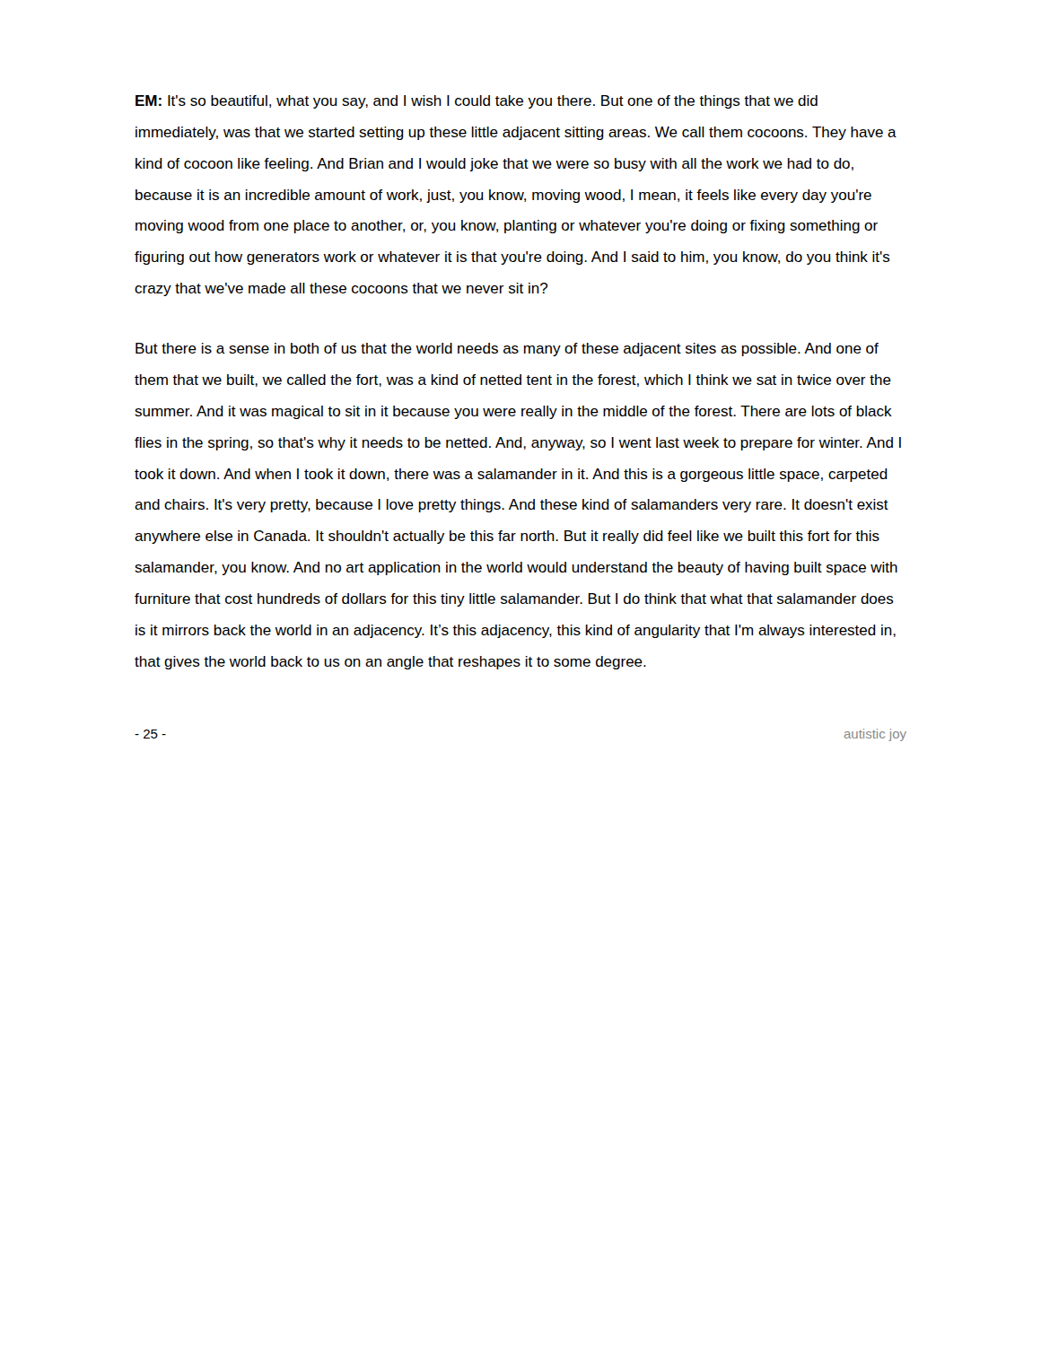EM: It's so beautiful, what you say, and I wish I could take you there. But one of the things that we did immediately, was that we started setting up these little adjacent sitting areas. We call them cocoons. They have a kind of cocoon like feeling. And Brian and I would joke that we were so busy with all the work we had to do, because it is an incredible amount of work, just, you know, moving wood, I mean, it feels like every day you're moving wood from one place to another, or, you know, planting or whatever you're doing or fixing something or figuring out how generators work or whatever it is that you're doing. And I said to him, you know, do you think it's crazy that we've made all these cocoons that we never sit in?
But there is a sense in both of us that the world needs as many of these adjacent sites as possible. And one of them that we built, we called the fort, was a kind of netted tent in the forest, which I think we sat in twice over the summer. And it was magical to sit in it because you were really in the middle of the forest. There are lots of black flies in the spring, so that's why it needs to be netted. And, anyway, so I went last week to prepare for winter. And I took it down. And when I took it down, there was a salamander in it. And this is a gorgeous little space, carpeted and chairs. It's very pretty, because I love pretty things. And these kind of salamanders very rare. It doesn't exist anywhere else in Canada. It shouldn't actually be this far north. But it really did feel like we built this fort for this salamander, you know. And no art application in the world would understand the beauty of having built space with furniture that cost hundreds of dollars for this tiny little salamander. But I do think that what that salamander does is it mirrors back the world in an adjacency. It’s this adjacency, this kind of angularity that I'm always interested in, that gives the world back to us on an angle that reshapes it to some degree.
- 25 - autistic joy